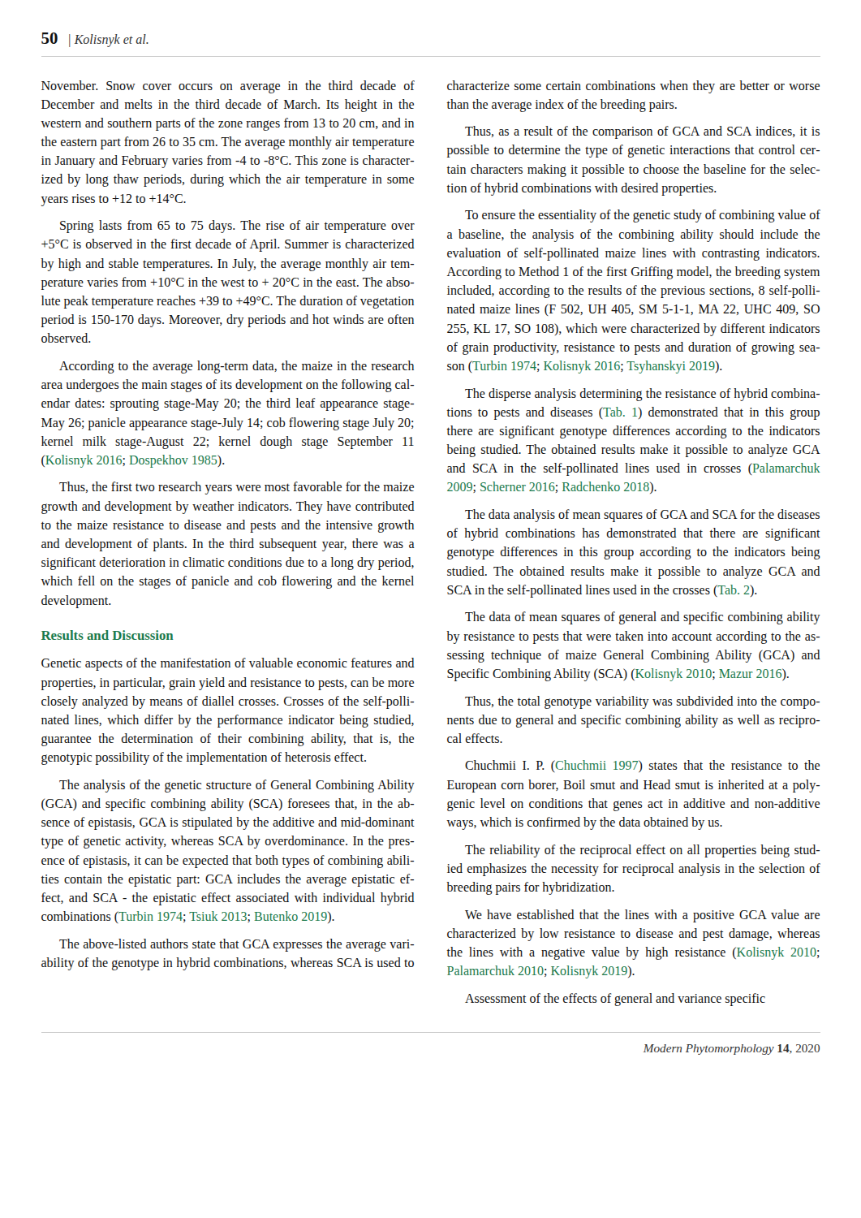50 | Kolisnyk et al.
November. Snow cover occurs on average in the third decade of December and melts in the third decade of March. Its height in the western and southern parts of the zone ranges from 13 to 20 cm, and in the eastern part from 26 to 35 cm. The average monthly air temperature in January and February varies from -4 to -8°C. This zone is characterized by long thaw periods, during which the air temperature in some years rises to +12 to +14°C.
Spring lasts from 65 to 75 days. The rise of air temperature over +5°C is observed in the first decade of April. Summer is characterized by high and stable temperatures. In July, the average monthly air temperature varies from +10°C in the west to + 20°C in the east. The absolute peak temperature reaches +39 to +49°C. The duration of vegetation period is 150-170 days. Moreover, dry periods and hot winds are often observed.
According to the average long-term data, the maize in the research area undergoes the main stages of its development on the following calendar dates: sprouting stage-May 20; the third leaf appearance stage-May 26; panicle appearance stage-July 14; cob flowering stage July 20; kernel milk stage-August 22; kernel dough stage September 11 (Kolisnyk 2016; Dospekhov 1985).
Thus, the first two research years were most favorable for the maize growth and development by weather indicators. They have contributed to the maize resistance to disease and pests and the intensive growth and development of plants. In the third subsequent year, there was a significant deterioration in climatic conditions due to a long dry period, which fell on the stages of panicle and cob flowering and the kernel development.
Results and Discussion
Genetic aspects of the manifestation of valuable economic features and properties, in particular, grain yield and resistance to pests, can be more closely analyzed by means of diallel crosses. Crosses of the self-pollinated lines, which differ by the performance indicator being studied, guarantee the determination of their combining ability, that is, the genotypic possibility of the implementation of heterosis effect.
The analysis of the genetic structure of General Combining Ability (GCA) and specific combining ability (SCA) foresees that, in the absence of epistasis, GCA is stipulated by the additive and mid-dominant type of genetic activity, whereas SCA by overdominance. In the presence of epistasis, it can be expected that both types of combining abilities contain the epistatic part: GCA includes the average epistatic effect, and SCA - the epistatic effect associated with individual hybrid combinations (Turbin 1974; Tsiuk 2013; Butenko 2019).
The above-listed authors state that GCA expresses the average variability of the genotype in hybrid combinations, whereas SCA is used to characterize some certain combinations when they are better or worse than the average index of the breeding pairs.
Thus, as a result of the comparison of GCA and SCA indices, it is possible to determine the type of genetic interactions that control certain characters making it possible to choose the baseline for the selection of hybrid combinations with desired properties.
To ensure the essentiality of the genetic study of combining value of a baseline, the analysis of the combining ability should include the evaluation of self-pollinated maize lines with contrasting indicators. According to Method 1 of the first Griffing model, the breeding system included, according to the results of the previous sections, 8 self-pollinated maize lines (F 502, UH 405, SM 5-1-1, MA 22, UHC 409, SO 255, KL 17, SO 108), which were characterized by different indicators of grain productivity, resistance to pests and duration of growing season (Turbin 1974; Kolisnyk 2016; Tsyhanskyi 2019).
The disperse analysis determining the resistance of hybrid combinations to pests and diseases (Tab. 1) demonstrated that in this group there are significant genotype differences according to the indicators being studied. The obtained results make it possible to analyze GCA and SCA in the self-pollinated lines used in crosses (Palamarchuk 2009; Scherner 2016; Radchenko 2018).
The data analysis of mean squares of GCA and SCA for the diseases of hybrid combinations has demonstrated that there are significant genotype differences in this group according to the indicators being studied. The obtained results make it possible to analyze GCA and SCA in the self-pollinated lines used in the crosses (Tab. 2).
The data of mean squares of general and specific combining ability by resistance to pests that were taken into account according to the assessing technique of maize General Combining Ability (GCA) and Specific Combining Ability (SCA) (Kolisnyk 2010; Mazur 2016).
Thus, the total genotype variability was subdivided into the components due to general and specific combining ability as well as reciprocal effects.
Chuchmii I. P. (Chuchmii 1997) states that the resistance to the European corn borer, Boil smut and Head smut is inherited at a polygenic level on conditions that genes act in additive and non-additive ways, which is confirmed by the data obtained by us.
The reliability of the reciprocal effect on all properties being studied emphasizes the necessity for reciprocal analysis in the selection of breeding pairs for hybridization.
We have established that the lines with a positive GCA value are characterized by low resistance to disease and pest damage, whereas the lines with a negative value by high resistance (Kolisnyk 2010; Palamarchuk 2010; Kolisnyk 2019).
Assessment of the effects of general and variance specific
Modern Phytomorphology 14, 2020